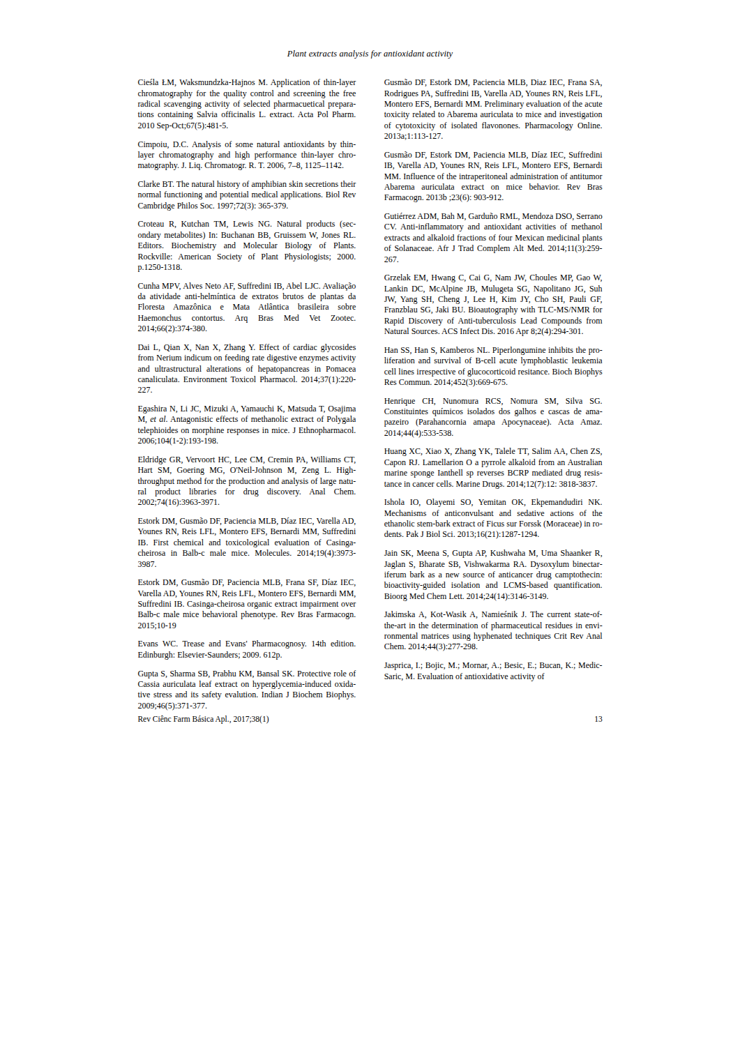Plant extracts analysis for antioxidant activity
Cieśla ŁM, Waksmundzka-Hajnos M. Application of thin-layer chromatography for the quality control and screening the free radical scavenging activity of selected pharmacuetical preparations containing Salvia officinalis L. extract. Acta Pol Pharm. 2010 Sep-Oct;67(5):481-5.
Cimpoiu, D.C. Analysis of some natural antioxidants by thin-layer chromatography and high performance thin-layer chromatography. J. Liq. Chromatogr. R. T. 2006, 7–8, 1125–1142.
Clarke BT. The natural history of amphibian skin secretions their normal functioning and potential medical applications. Biol Rev Cambridge Philos Soc. 1997;72(3): 365-379.
Croteau R, Kutchan TM, Lewis NG. Natural products (secondary metabolites) In: Buchanan BB, Gruissem W, Jones RL. Editors. Biochemistry and Molecular Biology of Plants. Rockville: American Society of Plant Physiologists; 2000. p.1250-1318.
Cunha MPV, Alves Neto AF, Suffredini IB, Abel LJC. Avaliação da atividade anti-helmíntica de extratos brutos de plantas da Floresta Amazônica e Mata Atlântica brasileira sobre Haemonchus contortus. Arq Bras Med Vet Zootec. 2014;66(2):374-380.
Dai L, Qian X, Nan X, Zhang Y. Effect of cardiac glycosides from Nerium indicum on feeding rate digestive enzymes activity and ultrastructural alterations of hepatopancreas in Pomacea canaliculata. Environment Toxicol Pharmacol. 2014;37(1):220-227.
Egashira N, Li JC, Mizuki A, Yamauchi K, Matsuda T, Osajima M, et al. Antagonistic effects of methanolic extract of Polygala telephioides on morphine responses in mice. J Ethnopharmacol. 2006;104(1-2):193-198.
Eldridge GR, Vervoort HC, Lee CM, Cremin PA, Williams CT, Hart SM, Goering MG, O'Neil-Johnson M, Zeng L. High-throughput method for the production and analysis of large natural product libraries for drug discovery. Anal Chem. 2002;74(16):3963-3971.
Estork DM, Gusmão DF, Paciencia MLB, Díaz IEC, Varella AD, Younes RN, Reis LFL, Montero EFS, Bernardi MM, Suffredini IB. First chemical and toxicological evaluation of Casinga-cheirosa in Balb-c male mice. Molecules. 2014;19(4):3973-3987.
Estork DM, Gusmão DF, Paciencia MLB, Frana SF, Díaz IEC, Varella AD, Younes RN, Reis LFL, Montero EFS, Bernardi MM, Suffredini IB. Casinga-cheirosa organic extract impairment over Balb-c male mice behavioral phenotype. Rev Bras Farmacogn. 2015;10-19
Evans WC. Trease and Evans' Pharmacognosy. 14th edition. Edinburgh: Elsevier-Saunders; 2009. 612p.
Gupta S, Sharma SB, Prabhu KM, Bansal SK. Protective role of Cassia auriculata leaf extract on hyperglycemia-induced oxidative stress and its safety evalution. Indian J Biochem Biophys. 2009;46(5):371-377.
Gusmão DF, Estork DM, Paciencia MLB, Diaz IEC, Frana SA, Rodrigues PA, Suffredini IB, Varella AD, Younes RN, Reis LFL, Montero EFS, Bernardi MM. Preliminary evaluation of the acute toxicity related to Abarema auriculata to mice and investigation of cytotoxicity of isolated flavonones. Pharmacology Online. 2013a;1:113-127.
Gusmão DF, Estork DM, Paciencia MLB, Díaz IEC, Suffredini IB, Varella AD, Younes RN, Reis LFL, Montero EFS, Bernardi MM. Influence of the intraperitoneal administration of antitumor Abarema auriculata extract on mice behavior. Rev Bras Farmacogn. 2013b ;23(6): 903-912.
Gutiérrez ADM, Bah M, Garduño RML, Mendoza DSO, Serrano CV. Anti-inflammatory and antioxidant activities of methanol extracts and alkaloid fractions of four Mexican medicinal plants of Solanaceae. Afr J Trad Complem Alt Med. 2014;11(3):259-267.
Grzelak EM, Hwang C, Cai G, Nam JW, Choules MP, Gao W, Lankin DC, McAlpine JB, Mulugeta SG, Napolitano JG, Suh JW, Yang SH, Cheng J, Lee H, Kim JY, Cho SH, Pauli GF, Franzblau SG, Jaki BU. Bioautography with TLC-MS/NMR for Rapid Discovery of Anti-tuberculosis Lead Compounds from Natural Sources. ACS Infect Dis. 2016 Apr 8;2(4):294-301.
Han SS, Han S, Kamberos NL. Piperlongumine inhibits the proliferation and survival of B-cell acute lymphoblastic leukemia cell lines irrespective of glucocorticoid resitance. Bioch Biophys Res Commun. 2014;452(3):669-675.
Henrique CH, Nunomura RCS, Nomura SM, Silva SG. Constituintes químicos isolados dos galhos e cascas de amapazeiro (Parahancornia amapa Apocynaceae). Acta Amaz. 2014;44(4):533-538.
Huang XC, Xiao X, Zhang YK, Talele TT, Salim AA, Chen ZS, Capon RJ. Lamellarion O a pyrrole alkaloid from an Australian marine sponge Ianthell sp reverses BCRP mediated drug resistance in cancer cells. Marine Drugs. 2014;12(7):12: 3818-3837.
Ishola IO, Olayemi SO, Yemitan OK, Ekpemandudiri NK. Mechanisms of anticonvulsant and sedative actions of the ethanolic stem-bark extract of Ficus sur Forssk (Moraceae) in rodents. Pak J Biol Sci. 2013;16(21):1287-1294.
Jain SK, Meena S, Gupta AP, Kushwaha M, Uma Shaanker R, Jaglan S, Bharate SB, Vishwakarma RA. Dysoxylum binectariferum bark as a new source of anticancer drug camptothecin: bioactivity-guided isolation and LCMS-based quantification. Bioorg Med Chem Lett. 2014;24(14):3146-3149.
Jakimska A, Kot-Wasik A, Namieśnik J. The current state-of-the-art in the determination of pharmaceutical residues in environmental matrices using hyphenated techniques Crit Rev Anal Chem. 2014;44(3):277-298.
Jasprica, I.; Bojic, M.; Mornar, A.; Besic, E.; Bucan, K.; Medic-Saric, M. Evaluation of antioxidative activity of
Rev Ciênc Farm Básica Apl., 2017;38(1) 13